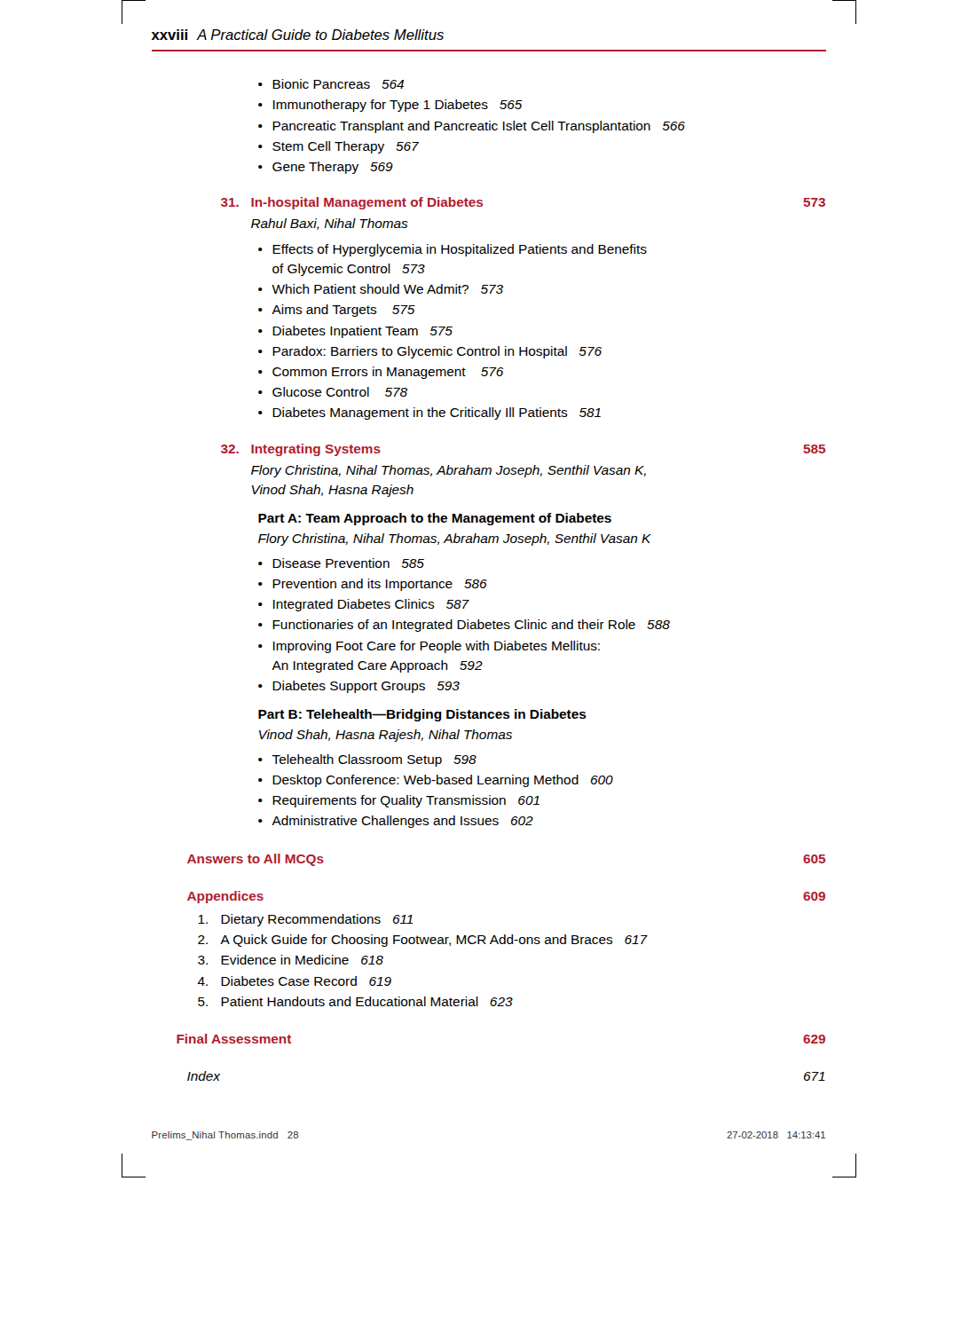xxviii A Practical Guide to Diabetes Mellitus
Bionic Pancreas 564
Immunotherapy for Type 1 Diabetes 565
Pancreatic Transplant and Pancreatic Islet Cell Transplantation 566
Stem Cell Therapy 567
Gene Therapy 569
31. In-hospital Management of Diabetes 573
Rahul Baxi, Nihal Thomas
Effects of Hyperglycemia in Hospitalized Patients and Benefits
of Glycemic Control 573
Which Patient should We Admit? 573
Aims and Targets 575
Diabetes Inpatient Team 575
Paradox: Barriers to Glycemic Control in Hospital 576
Common Errors in Management 576
Glucose Control 578
Diabetes Management in the Critically Ill Patients 581
32. Integrating Systems 585
Flory Christina, Nihal Thomas, Abraham Joseph, Senthil Vasan K,
Vinod Shah, Hasna Rajesh
Part A: Team Approach to the Management of Diabetes
Flory Christina, Nihal Thomas, Abraham Joseph, Senthil Vasan K
Disease Prevention 585
Prevention and its Importance 586
Integrated Diabetes Clinics 587
Functionaries of an Integrated Diabetes Clinic and their Role 588
Improving Foot Care for People with Diabetes Mellitus:
An Integrated Care Approach 592
Diabetes Support Groups 593
Part B: Telehealth—Bridging Distances in Diabetes
Vinod Shah, Hasna Rajesh, Nihal Thomas
Telehealth Classroom Setup 598
Desktop Conference: Web-based Learning Method 600
Requirements for Quality Transmission 601
Administrative Challenges and Issues 602
Answers to All MCQs 605
Appendices 609
1. Dietary Recommendations 611
2. A Quick Guide for Choosing Footwear, MCR Add-ons and Braces 617
3. Evidence in Medicine 618
4. Diabetes Case Record 619
5. Patient Handouts and Educational Material 623
Final Assessment 629
Index 671
Prelims_Nihal Thomas.indd 28 27-02-2018 14:13:41